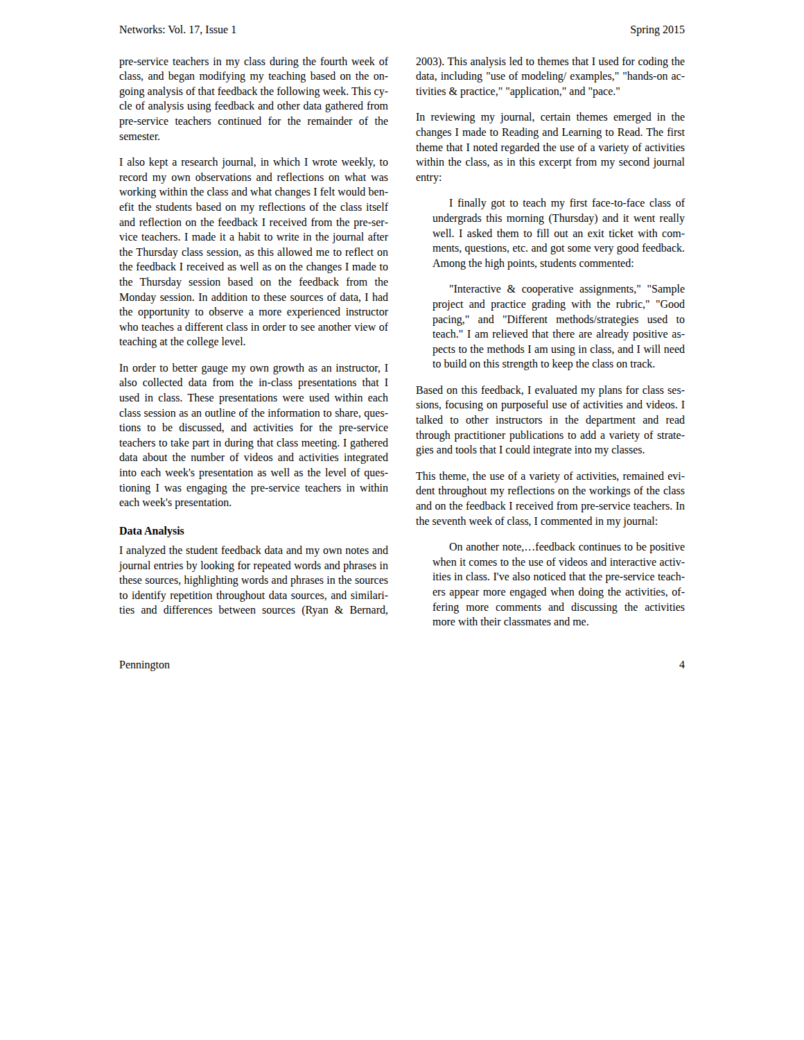Networks: Vol. 17, Issue 1
Spring 2015
pre-service teachers in my class during the fourth week of class, and began modifying my teaching based on the on-going analysis of that feedback the following week. This cycle of analysis using feedback and other data gathered from pre-service teachers continued for the remainder of the semester.
I also kept a research journal, in which I wrote weekly, to record my own observations and reflections on what was working within the class and what changes I felt would benefit the students based on my reflections of the class itself and reflection on the feedback I received from the pre-service teachers. I made it a habit to write in the journal after the Thursday class session, as this allowed me to reflect on the feedback I received as well as on the changes I made to the Thursday session based on the feedback from the Monday session. In addition to these sources of data, I had the opportunity to observe a more experienced instructor who teaches a different class in order to see another view of teaching at the college level.
In order to better gauge my own growth as an instructor, I also collected data from the in-class presentations that I used in class. These presentations were used within each class session as an outline of the information to share, questions to be discussed, and activities for the pre-service teachers to take part in during that class meeting. I gathered data about the number of videos and activities integrated into each week's presentation as well as the level of questioning I was engaging the pre-service teachers in within each week's presentation.
Data Analysis
I analyzed the student feedback data and my own notes and journal entries by looking for repeated words and phrases in these sources, highlighting words and phrases in the sources to identify repetition throughout data sources, and similarities and differences between sources (Ryan & Bernard, 2003). This analysis led to themes that I used for coding the data, including "use of modeling/ examples," "hands-on activities & practice," "application," and "pace."
In reviewing my journal, certain themes emerged in the changes I made to Reading and Learning to Read. The first theme that I noted regarded the use of a variety of activities within the class, as in this excerpt from my second journal entry:
I finally got to teach my first face-to-face class of undergrads this morning (Thursday) and it went really well. I asked them to fill out an exit ticket with comments, questions, etc. and got some very good feedback. Among the high points, students commented:
"Interactive & cooperative assignments," "Sample project and practice grading with the rubric," "Good pacing," and "Different methods/strategies used to teach." I am relieved that there are already positive aspects to the methods I am using in class, and I will need to build on this strength to keep the class on track.
Based on this feedback, I evaluated my plans for class sessions, focusing on purposeful use of activities and videos. I talked to other instructors in the department and read through practitioner publications to add a variety of strategies and tools that I could integrate into my classes.
This theme, the use of a variety of activities, remained evident throughout my reflections on the workings of the class and on the feedback I received from pre-service teachers. In the seventh week of class, I commented in my journal:
On another note,…feedback continues to be positive when it comes to the use of videos and interactive activities in class. I've also noticed that the pre-service teachers appear more engaged when doing the activities, offering more comments and discussing the activities more with their classmates and me.
Pennington
4